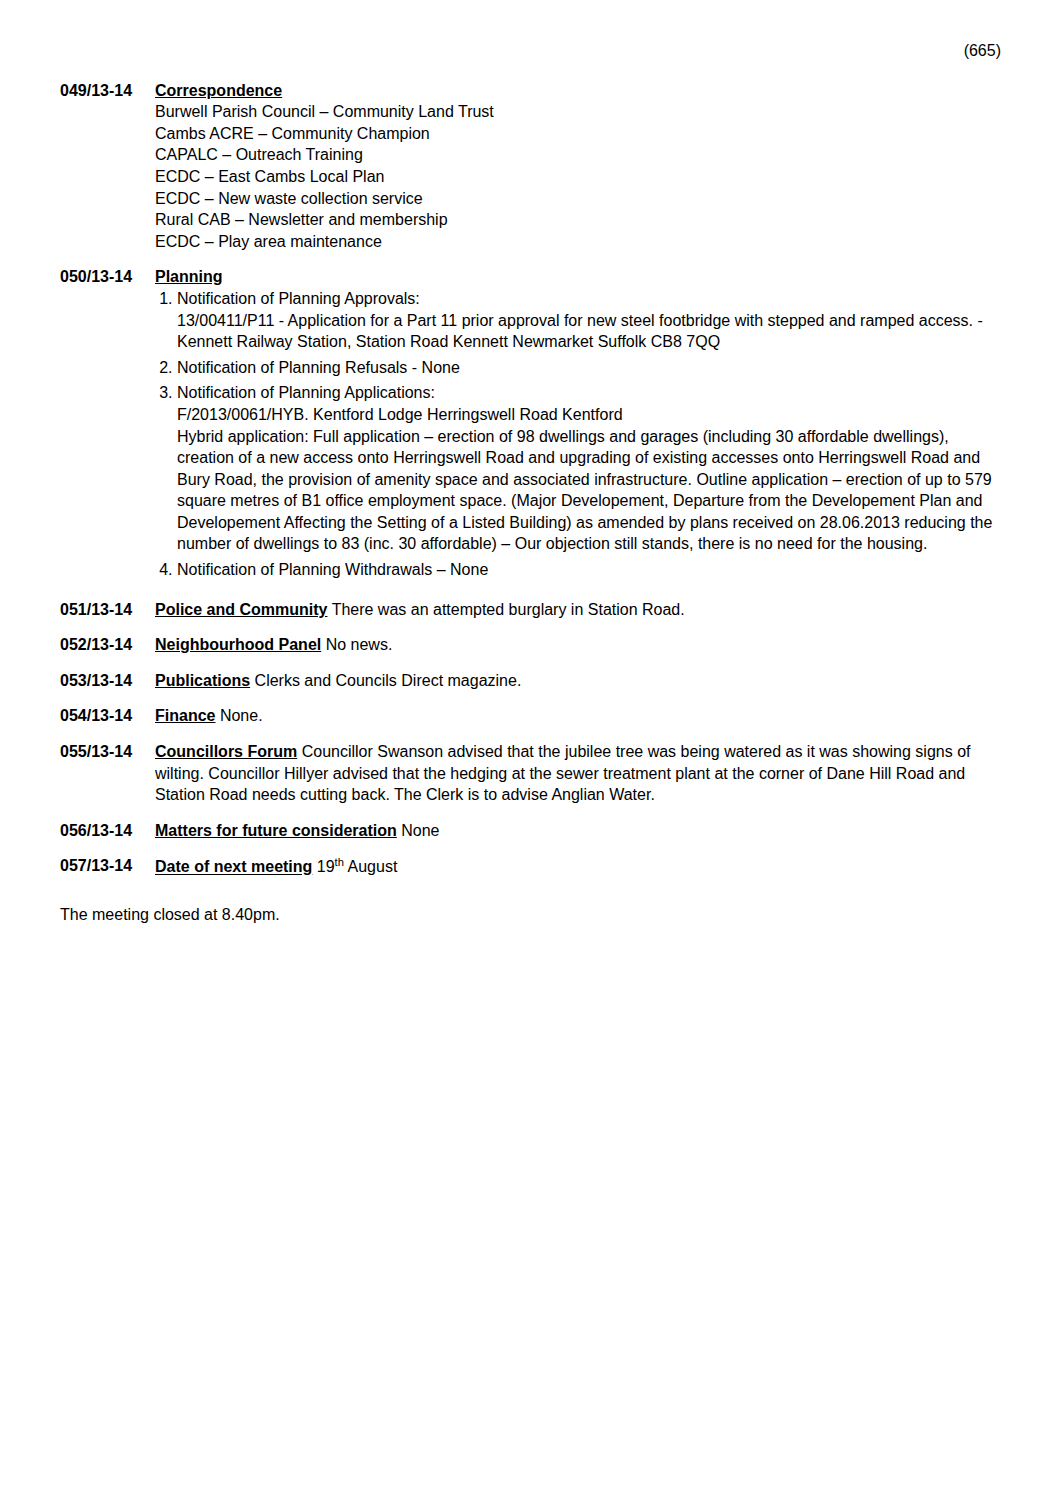(665)
049/13-14
Correspondence
Burwell Parish Council – Community Land Trust
Cambs ACRE – Community Champion
CAPALC – Outreach Training
ECDC – East Cambs Local Plan
ECDC – New waste collection service
Rural CAB – Newsletter and membership
ECDC – Play area maintenance
050/13-14
Planning
Notification of Planning Approvals:
13/00411/P11 - Application for a Part 11 prior approval for new steel footbridge with stepped and ramped access. - Kennett Railway Station, Station Road Kennett Newmarket Suffolk CB8 7QQ
Notification of Planning Refusals - None
Notification of Planning Applications:
F/2013/0061/HYB. Kentford Lodge Herringswell Road Kentford
Hybrid application: Full application – erection of 98 dwellings and garages (including 30 affordable dwellings), creation of a new access onto Herringswell Road and upgrading of existing accesses onto Herringswell Road and Bury Road, the provision of amenity space and associated infrastructure. Outline application – erection of up to 579 square metres of B1 office employment space. (Major Developement, Departure from the Developement Plan and Developement Affecting the Setting of a Listed Building) as amended by plans received on 28.06.2013 reducing the number of dwellings to 83 (inc. 30 affordable) – Our objection still stands, there is no need for the housing.
Notification of Planning Withdrawals – None
051/13-14
Police and Community There was an attempted burglary in Station Road.
052/13-14
Neighbourhood Panel No news.
053/13-14
Publications Clerks and Councils Direct magazine.
054/13-14
Finance None.
055/13-14
Councillors Forum Councillor Swanson advised that the jubilee tree was being watered as it was showing signs of wilting. Councillor Hillyer advised that the hedging at the sewer treatment plant at the corner of Dane Hill Road and Station Road needs cutting back. The Clerk is to advise Anglian Water.
056/13-14
Matters for future consideration None
057/13-14
Date of next meeting 19th August
The meeting closed at 8.40pm.